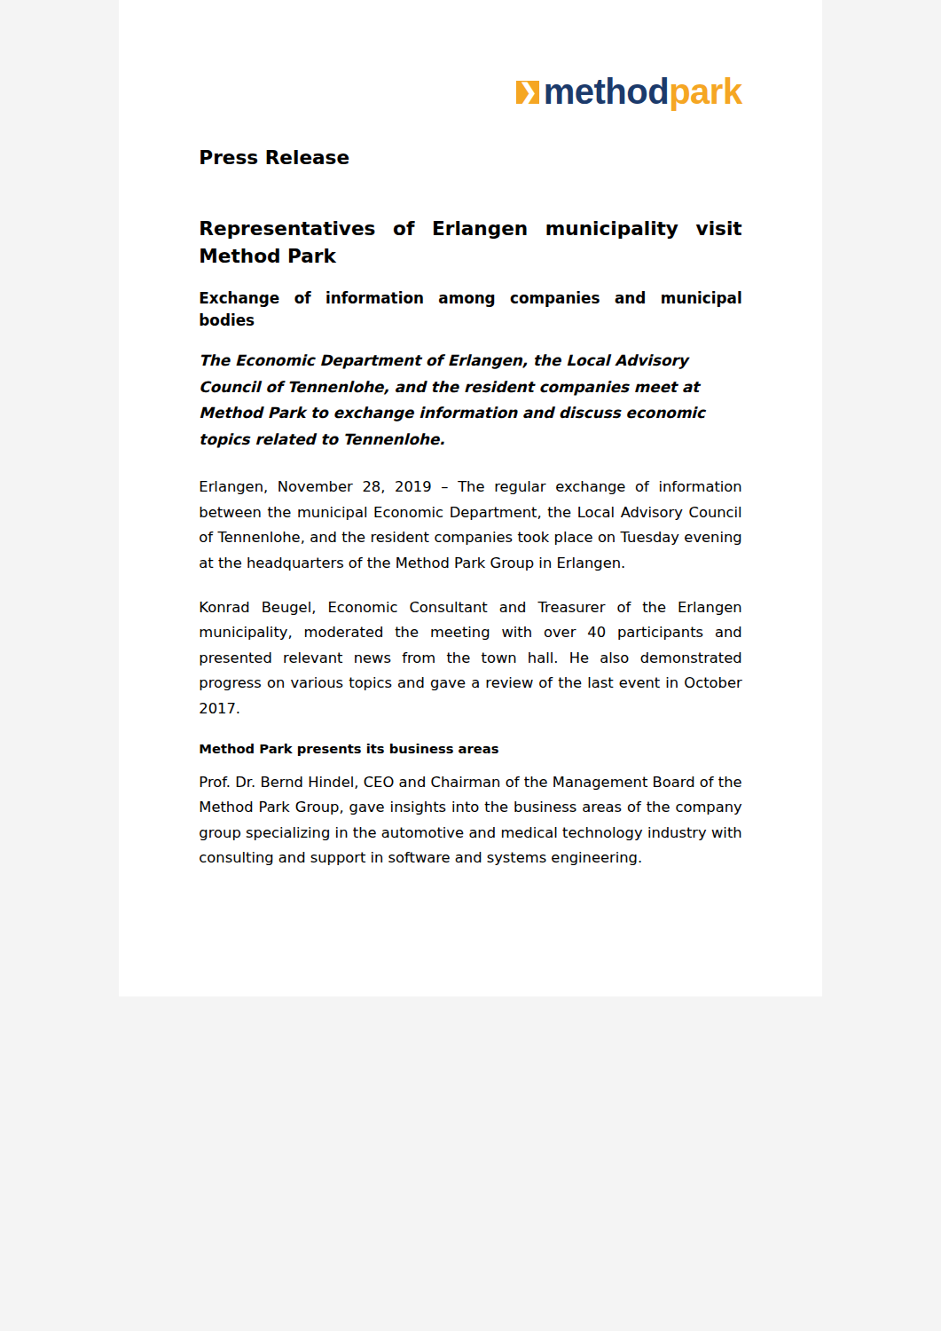❯method park
Press Release
Representatives of Erlangen municipality visit Method Park
Exchange of information among companies and municipal bodies
The Economic Department of Erlangen, the Local Advisory Council of Tennenlohe, and the resident companies meet at Method Park to exchange information and discuss economic topics related to Tennenlohe.
Erlangen, November 28, 2019 – The regular exchange of information between the municipal Economic Department, the Local Advisory Council of Tennenlohe, and the resident companies took place on Tuesday evening at the headquarters of the Method Park Group in Erlangen.
Konrad Beugel, Economic Consultant and Treasurer of the Erlangen municipality, moderated the meeting with over 40 participants and presented relevant news from the town hall. He also demonstrated progress on various topics and gave a review of the last event in October 2017.
Method Park presents its business areas
Prof. Dr. Bernd Hindel, CEO and Chairman of the Management Board of the Method Park Group, gave insights into the business areas of the company group specializing in the automotive and medical technology industry with consulting and support in software and systems engineering.